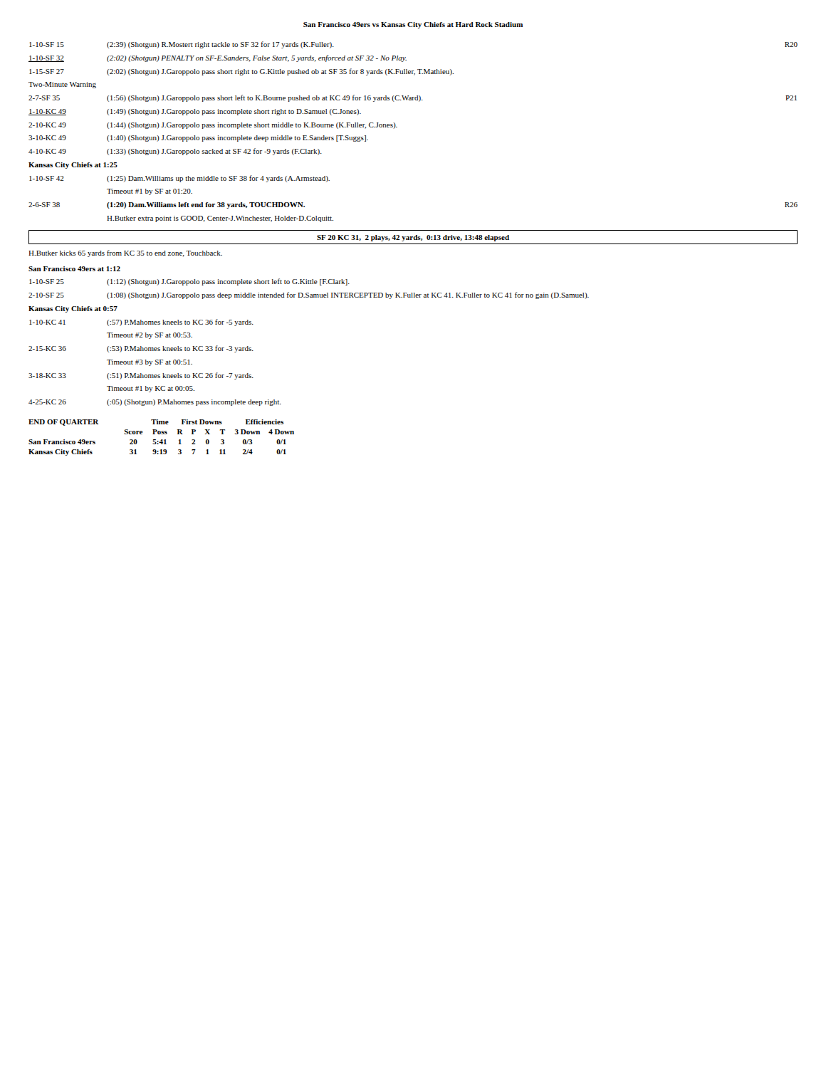San Francisco 49ers vs Kansas City Chiefs at Hard Rock Stadium
| 1-10-SF 15 | (2:39) (Shotgun) R.Mostert right tackle to SF 32 for 17 yards (K.Fuller). | R20 |
| 1-10-SF 32 | (2:02) (Shotgun) PENALTY on SF-E.Sanders, False Start, 5 yards, enforced at SF 32 - No Play. | |
| 1-15-SF 27 | (2:02) (Shotgun) J.Garoppolo pass short right to G.Kittle pushed ob at SF 35 for 8 yards (K.Fuller, T.Mathieu). | |
| Two-Minute Warning | | |
| 2-7-SF 35 | (1:56) (Shotgun) J.Garoppolo pass short left to K.Bourne pushed ob at KC 49 for 16 yards (C.Ward). | P21 |
| 1-10-KC 49 | (1:49) (Shotgun) J.Garoppolo pass incomplete short right to D.Samuel (C.Jones). | |
| 2-10-KC 49 | (1:44) (Shotgun) J.Garoppolo pass incomplete short middle to K.Bourne (K.Fuller, C.Jones). | |
| 3-10-KC 49 | (1:40) (Shotgun) J.Garoppolo pass incomplete deep middle to E.Sanders [T.Suggs]. | |
| 4-10-KC 49 | (1:33) (Shotgun) J.Garoppolo sacked at SF 42 for -9 yards (F.Clark). | |
| Kansas City Chiefs at 1:25 |
| 1-10-SF 42 | (1:25) Dam.Williams up the middle to SF 38 for 4 yards (A.Armstead). | |
| | Timeout #1 by SF at 01:20. | |
| 2-6-SF 38 | (1:20) Dam.Williams left end for 38 yards, TOUCHDOWN. | R26 |
| | H.Butker extra point is GOOD, Center-J.Winchester, Holder-D.Colquitt. | |
SF 20 KC 31, 2 plays, 42 yards, 0:13 drive, 13:48 elapsed
H.Butker kicks 65 yards from KC 35 to end zone, Touchback.
| San Francisco 49ers at 1:12 |
| 1-10-SF 25 | (1:12) (Shotgun) J.Garoppolo pass incomplete short left to G.Kittle [F.Clark]. | |
| 2-10-SF 25 | (1:08) (Shotgun) J.Garoppolo pass deep middle intended for D.Samuel INTERCEPTED by K.Fuller at KC 41. K.Fuller to KC 41 for no gain (D.Samuel). | |
| Kansas City Chiefs at 0:57 |
| 1-10-KC 41 | (:57) P.Mahomes kneels to KC 36 for -5 yards. | |
| | Timeout #2 by SF at 00:53. | |
| 2-15-KC 36 | (:53) P.Mahomes kneels to KC 33 for -3 yards. | |
| | Timeout #3 by SF at 00:51. | |
| 3-18-KC 33 | (:51) P.Mahomes kneels to KC 26 for -7 yards. | |
| | Timeout #1 by KC at 00:05. | |
| 4-25-KC 26 | (:05) (Shotgun) P.Mahomes pass incomplete deep right. | |
| END OF QUARTER | | Time | First Downs | Efficiencies |
| --- | --- | --- | --- | --- |
| | Score | Poss | R | P | X | T | 3 Down | 4 Down |
| San Francisco 49ers | 20 | 5:41 | 1 | 2 | 0 | 3 | 0/3 | 0/1 |
| Kansas City Chiefs | 31 | 9:19 | 3 | 7 | 1 | 11 | 2/4 | 0/1 |